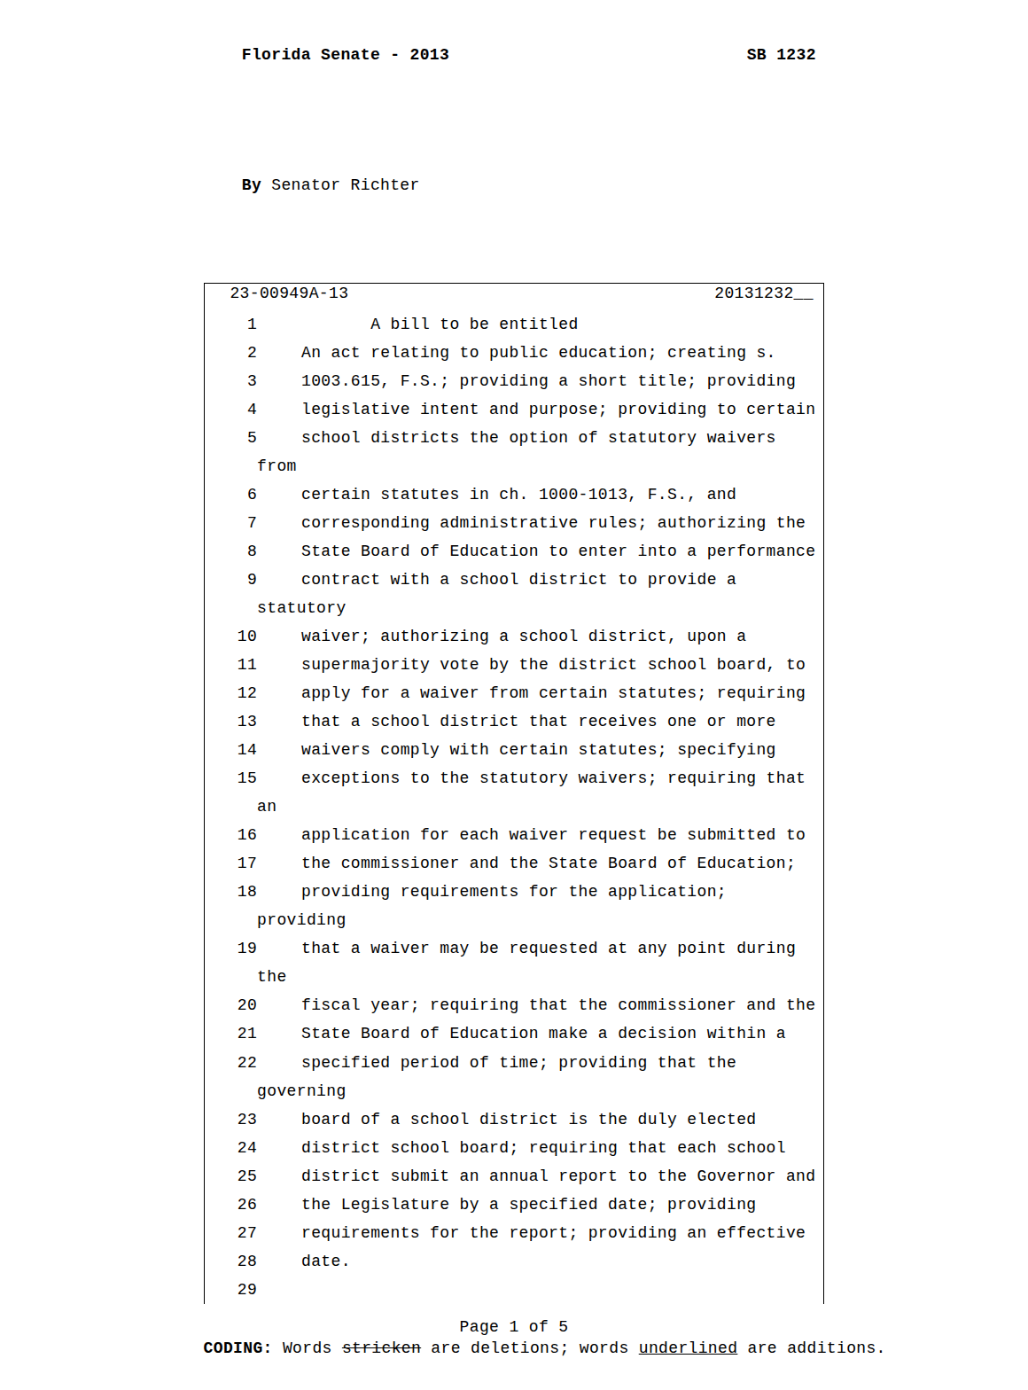Florida Senate - 2013
SB 1232
By Senator Richter
23-00949A-13 20131232__
| 1 | A bill to be entitled |
| 2 | An act relating to public education; creating s. |
| 3 | 1003.615, F.S.; providing a short title; providing |
| 4 | legislative intent and purpose; providing to certain |
| 5 | school districts the option of statutory waivers from |
| 6 | certain statutes in ch. 1000-1013, F.S., and |
| 7 | corresponding administrative rules; authorizing the |
| 8 | State Board of Education to enter into a performance |
| 9 | contract with a school district to provide a statutory |
| 10 | waiver; authorizing a school district, upon a |
| 11 | supermajority vote by the district school board, to |
| 12 | apply for a waiver from certain statutes; requiring |
| 13 | that a school district that receives one or more |
| 14 | waivers comply with certain statutes; specifying |
| 15 | exceptions to the statutory waivers; requiring that an |
| 16 | application for each waiver request be submitted to |
| 17 | the commissioner and the State Board of Education; |
| 18 | providing requirements for the application; providing |
| 19 | that a waiver may be requested at any point during the |
| 20 | fiscal year; requiring that the commissioner and the |
| 21 | State Board of Education make a decision within a |
| 22 | specified period of time; providing that the governing |
| 23 | board of a school district is the duly elected |
| 24 | district school board; requiring that each school |
| 25 | district submit an annual report to the Governor and |
| 26 | the Legislature by a specified date; providing |
| 27 | requirements for the report; providing an effective |
| 28 | date. |
| 29 | |
Page 1 of 5
CODING: Words stricken are deletions; words underlined are additions.